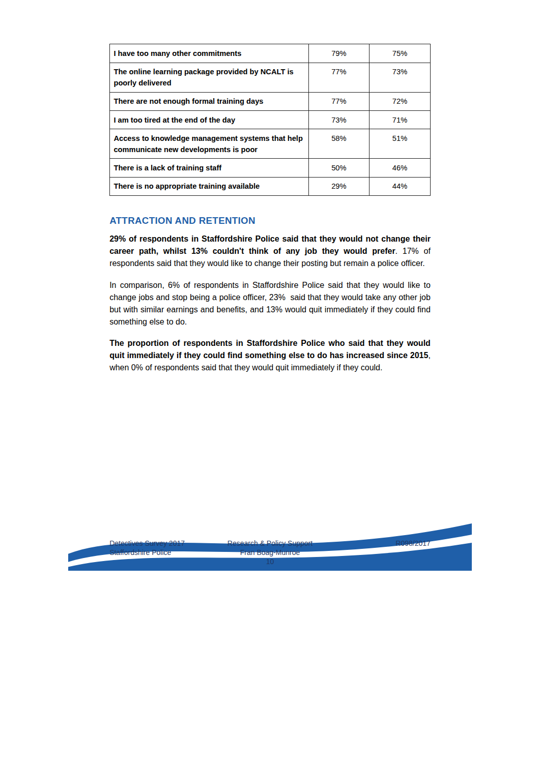| I have too many other commitments | 79% | 75% |
| The online learning package provided by NCALT is poorly delivered | 77% | 73% |
| There are not enough formal training days | 77% | 72% |
| I am too tired at the end of the day | 73% | 71% |
| Access to knowledge management systems that help communicate new developments is poor | 58% | 51% |
| There is a lack of training staff | 50% | 46% |
| There is no appropriate training available | 29% | 44% |
ATTRACTION AND RETENTION
29% of respondents in Staffordshire Police said that they would not change their career path, whilst 13% couldn't think of any job they would prefer. 17% of respondents said that they would like to change their posting but remain a police officer.
In comparison, 6% of respondents in Staffordshire Police said that they would like to change jobs and stop being a police officer, 23% said that they would take any other job but with similar earnings and benefits, and 13% would quit immediately if they could find something else to do.
The proportion of respondents in Staffordshire Police who said that they would quit immediately if they could find something else to do has increased since 2015, when 0% of respondents said that they would quit immediately if they could.
Detectives Survey 2017
Staffordshire Police
Research & Policy Support
Fran Boag-Munroe
R098/2017
10